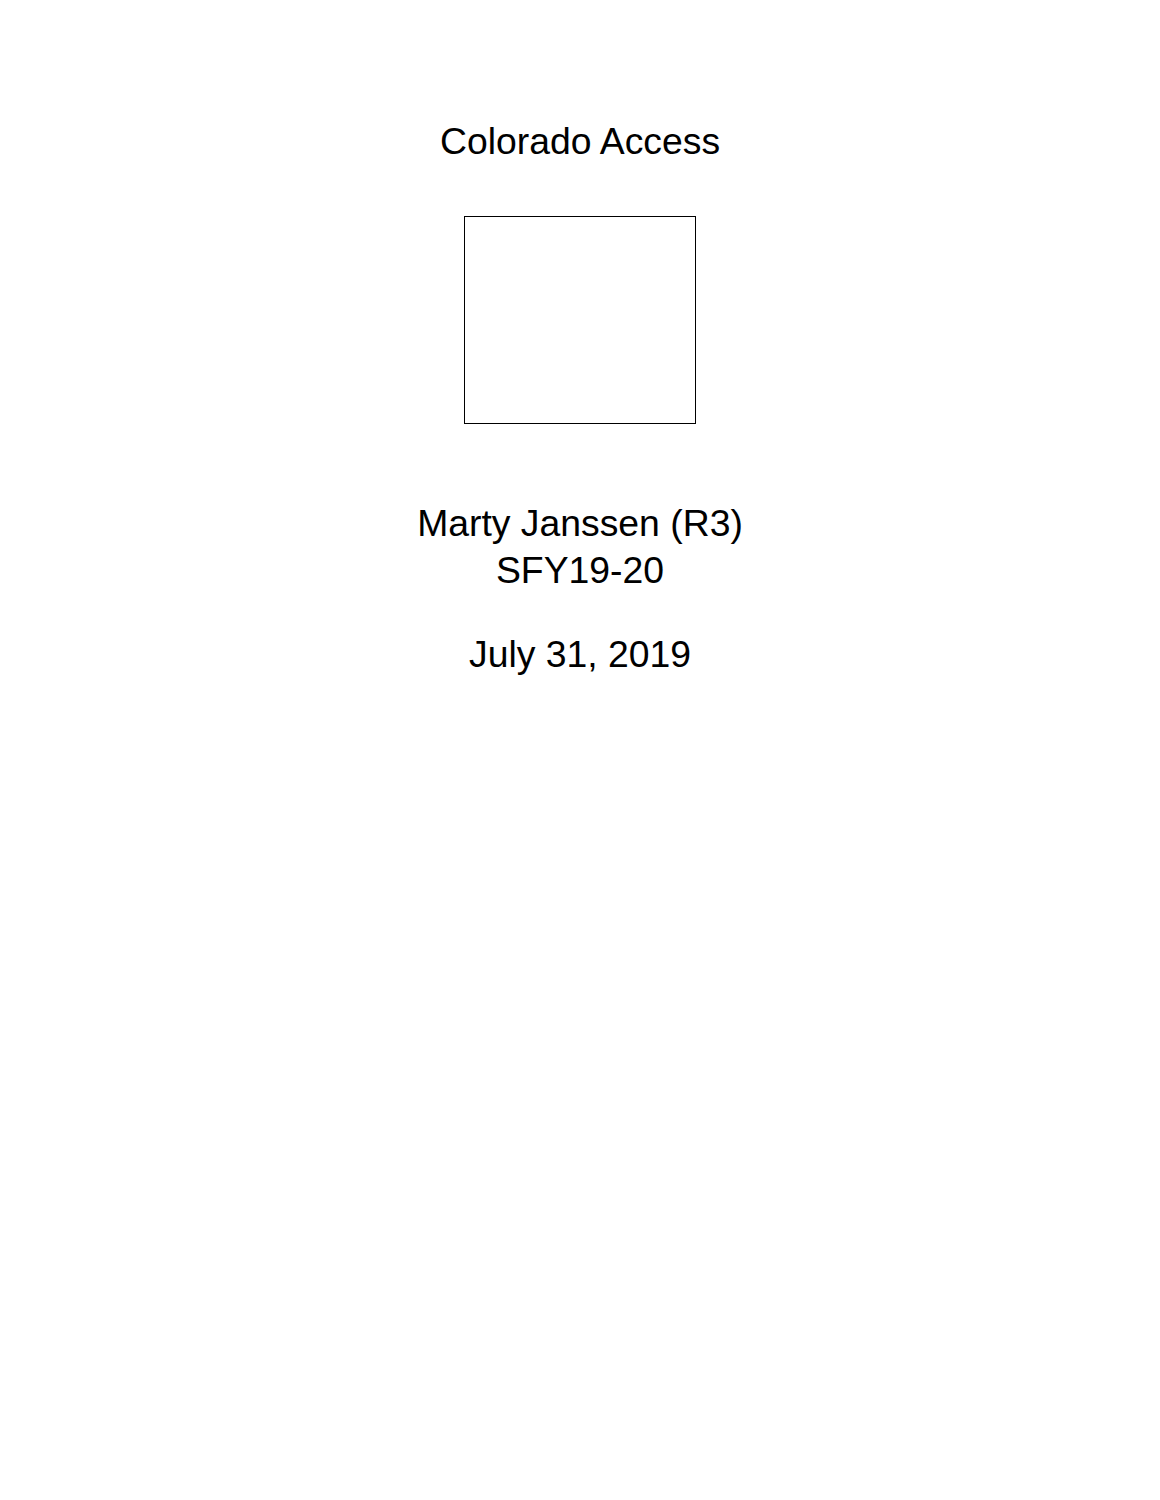Colorado Access
Marty Janssen (R3)
SFY19-20
July 31, 2019